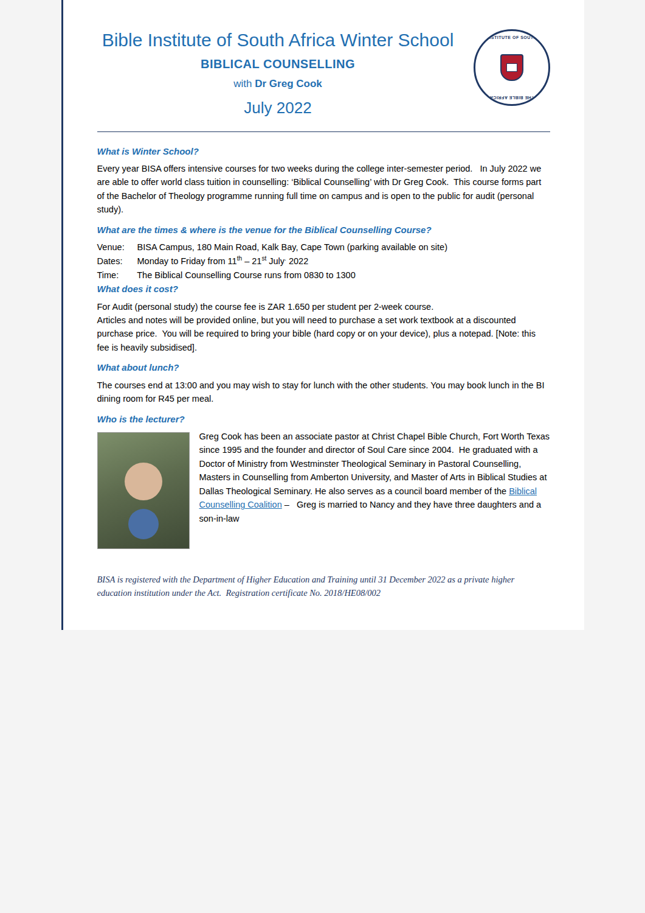Bible Institute of South Africa Winter School
BIBLICAL COUNSELLING
with Dr Greg Cook
July 2022
Institute of South The Bible Africa
What is Winter School?
Every year BISA offers intensive courses for two weeks during the college inter-semester period. In July 2022 we are able to offer world class tuition in counselling: ‘Biblical Counselling’ with Dr Greg Cook. This course forms part of the Bachelor of Theology programme running full time on campus and is open to the public for audit (personal study).
What are the times & where is the venue for the Biblical Counselling Course?
Venue: BISA Campus, 180 Main Road, Kalk Bay, Cape Town (parking available on site)
Dates: Monday to Friday from 11th – 21st July. 2022
Time: The Biblical Counselling Course runs from 0830 to 1300
What does it cost?
For Audit (personal study) the course fee is ZAR 1.650 per student per 2-week course.
Articles and notes will be provided online, but you will need to purchase a set work textbook at a discounted purchase price. You will be required to bring your bible (hard copy or on your device), plus a notepad. [Note: this fee is heavily subsidised].
What about lunch?
The courses end at 13:00 and you may wish to stay for lunch with the other students. You may book lunch in the BI dining room for R45 per meal.
Who is the lecturer?
Greg Cook has been an associate pastor at Christ Chapel Bible Church, Fort Worth Texas since 1995 and the founder and director of Soul Care since 2004. He graduated with a Doctor of Ministry from Westminster Theological Seminary in Pastoral Counselling, Masters in Counselling from Amberton University, and Master of Arts in Biblical Studies at Dallas Theological Seminary. He also serves as a council board member of the Biblical Counselling Coalition – Greg is married to Nancy and they have three daughters and a son-in-law
BISA is registered with the Department of Higher Education and Training until 31 December 2022 as a private higher education institution under the Act. Registration certificate No. 2018/HE08/002